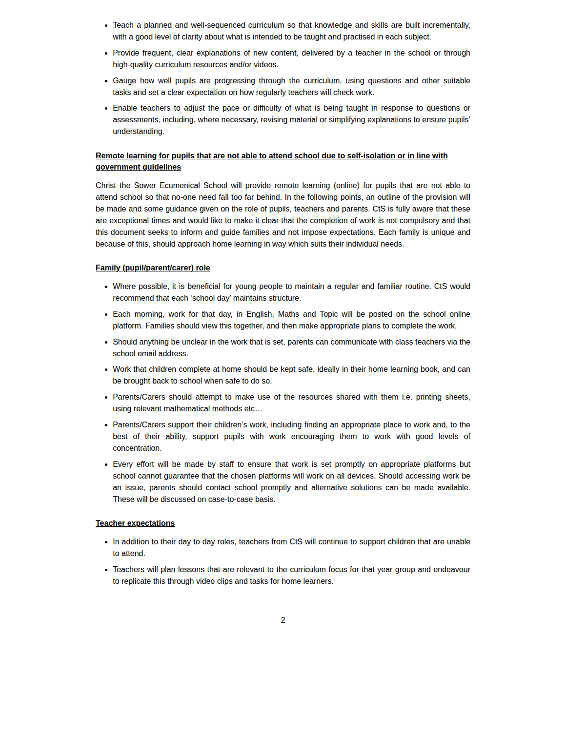Teach a planned and well-sequenced curriculum so that knowledge and skills are built incrementally, with a good level of clarity about what is intended to be taught and practised in each subject.
Provide frequent, clear explanations of new content, delivered by a teacher in the school or through high-quality curriculum resources and/or videos.
Gauge how well pupils are progressing through the curriculum, using questions and other suitable tasks and set a clear expectation on how regularly teachers will check work.
Enable teachers to adjust the pace or difficulty of what is being taught in response to questions or assessments, including, where necessary, revising material or simplifying explanations to ensure pupils’ understanding.
Remote learning for pupils that are not able to attend school due to self-isolation or in line with government guidelines
Christ the Sower Ecumenical School will provide remote learning (online) for pupils that are not able to attend school so that no-one need fall too far behind. In the following points, an outline of the provision will be made and some guidance given on the role of pupils, teachers and parents. CtS is fully aware that these are exceptional times and would like to make it clear that the completion of work is not compulsory and that this document seeks to inform and guide families and not impose expectations. Each family is unique and because of this, should approach home learning in way which suits their individual needs.
Family (pupil/parent/carer) role
Where possible, it is beneficial for young people to maintain a regular and familiar routine. CtS would recommend that each ‘school day’ maintains structure.
Each morning, work for that day, in English, Maths and Topic will be posted on the school online platform. Families should view this together, and then make appropriate plans to complete the work.
Should anything be unclear in the work that is set, parents can communicate with class teachers via the school email address.
Work that children complete at home should be kept safe, ideally in their home learning book, and can be brought back to school when safe to do so.
Parents/Carers should attempt to make use of the resources shared with them i.e. printing sheets, using relevant mathematical methods etc…
Parents/Carers support their children’s work, including finding an appropriate place to work and, to the best of their ability, support pupils with work encouraging them to work with good levels of concentration.
Every effort will be made by staff to ensure that work is set promptly on appropriate platforms but school cannot guarantee that the chosen platforms will work on all devices. Should accessing work be an issue, parents should contact school promptly and alternative solutions can be made available. These will be discussed on case-to-case basis.
Teacher expectations
In addition to their day to day roles, teachers from CtS will continue to support children that are unable to attend.
Teachers will plan lessons that are relevant to the curriculum focus for that year group and endeavour to replicate this through video clips and tasks for home learners.
2